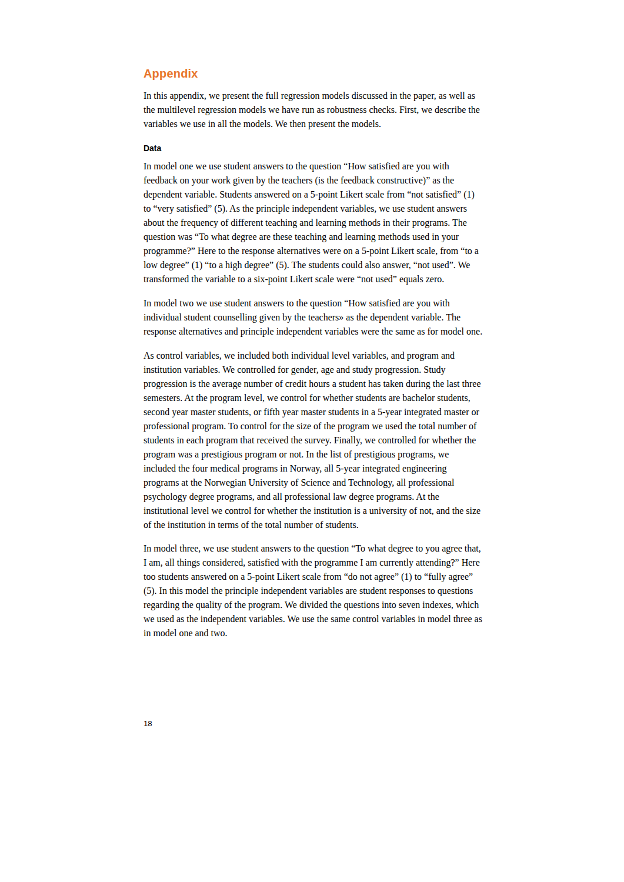Appendix
In this appendix, we present the full regression models discussed in the paper, as well as the multilevel regression models we have run as robustness checks. First, we describe the variables we use in all the models. We then present the models.
Data
In model one we use student answers to the question “How satisfied are you with feedback on your work given by the teachers (is the feedback constructive)” as the dependent variable. Students answered on a 5-point Likert scale from “not satisfied” (1) to “very satisfied” (5). As the principle independent variables, we use student answers about the frequency of different teaching and learning methods in their programs. The question was “To what degree are these teaching and learning methods used in your programme?” Here to the response alternatives were on a 5-point Likert scale, from “to a low degree” (1) “to a high degree” (5). The students could also answer, “not used”. We transformed the variable to a six-point Likert scale were “not used” equals zero.
In model two we use student answers to the question “How satisfied are you with individual student counselling given by the teachers» as the dependent variable. The response alternatives and principle independent variables were the same as for model one.
As control variables, we included both individual level variables, and program and institution variables. We controlled for gender, age and study progression. Study progression is the average number of credit hours a student has taken during the last three semesters. At the program level, we control for whether students are bachelor students, second year master students, or fifth year master students in a 5-year integrated master or professional program. To control for the size of the program we used the total number of students in each program that received the survey. Finally, we controlled for whether the program was a prestigious program or not. In the list of prestigious programs, we included the four medical programs in Norway, all 5-year integrated engineering programs at the Norwegian University of Science and Technology, all professional psychology degree programs, and all professional law degree programs. At the institutional level we control for whether the institution is a university of not, and the size of the institution in terms of the total number of students.
In model three, we use student answers to the question “To what degree to you agree that, I am, all things considered, satisfied with the programme I am currently attending?” Here too students answered on a 5-point Likert scale from “do not agree” (1) to “fully agree” (5). In this model the principle independent variables are student responses to questions regarding the quality of the program. We divided the questions into seven indexes, which we used as the independent variables. We use the same control variables in model three as in model one and two.
18